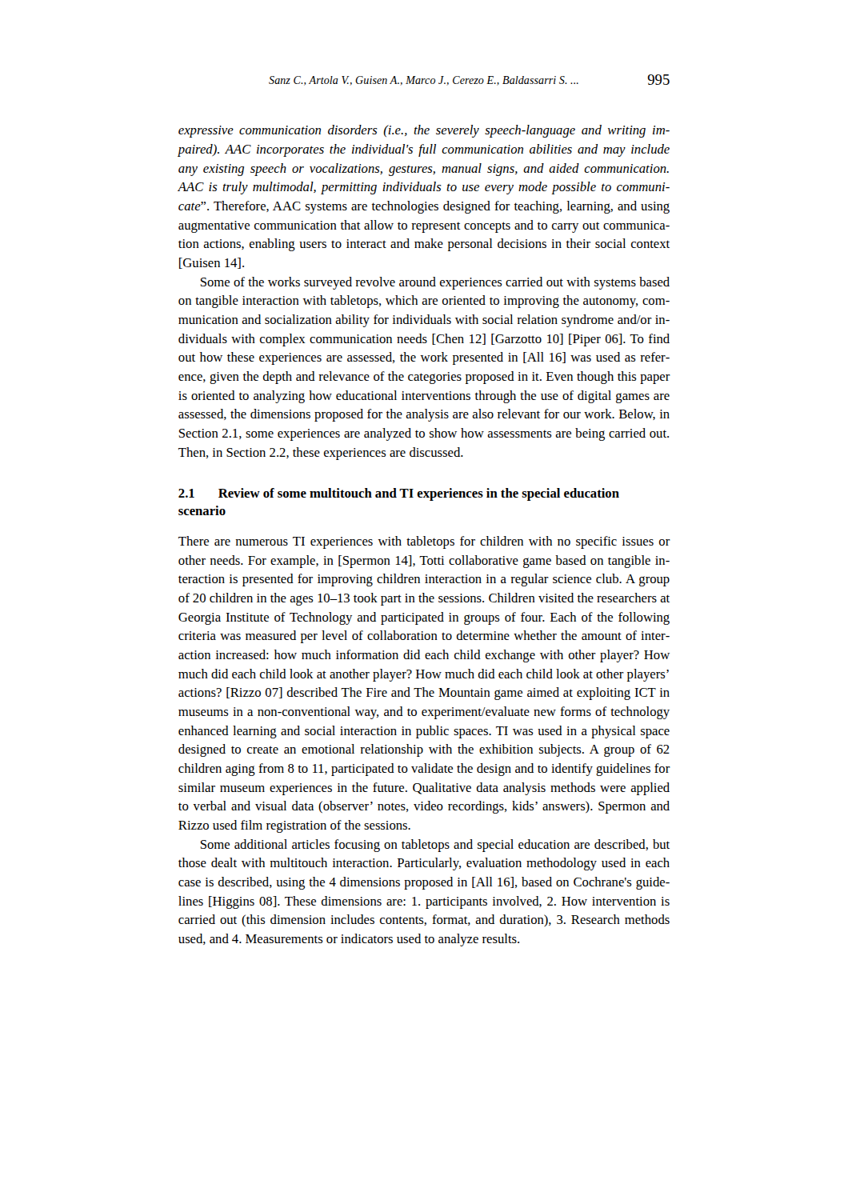Sanz C., Artola V., Guisen A., Marco J., Cerezo E., Baldassarri S. ... 995
expressive communication disorders (i.e., the severely speech-language and writing impaired). AAC incorporates the individual's full communication abilities and may include any existing speech or vocalizations, gestures, manual signs, and aided communication. AAC is truly multimodal, permitting individuals to use every mode possible to communicate”. Therefore, AAC systems are technologies designed for teaching, learning, and using augmentative communication that allow to represent concepts and to carry out communication actions, enabling users to interact and make personal decisions in their social context [Guisen 14].
Some of the works surveyed revolve around experiences carried out with systems based on tangible interaction with tabletops, which are oriented to improving the autonomy, communication and socialization ability for individuals with social relation syndrome and/or individuals with complex communication needs [Chen 12] [Garzotto 10] [Piper 06]. To find out how these experiences are assessed, the work presented in [All 16] was used as reference, given the depth and relevance of the categories proposed in it. Even though this paper is oriented to analyzing how educational interventions through the use of digital games are assessed, the dimensions proposed for the analysis are also relevant for our work. Below, in Section 2.1, some experiences are analyzed to show how assessments are being carried out. Then, in Section 2.2, these experiences are discussed.
2.1 Review of some multitouch and TI experiences in the special education scenario
There are numerous TI experiences with tabletops for children with no specific issues or other needs. For example, in [Spermon 14], Totti collaborative game based on tangible interaction is presented for improving children interaction in a regular science club. A group of 20 children in the ages 10–13 took part in the sessions. Children visited the researchers at Georgia Institute of Technology and participated in groups of four. Each of the following criteria was measured per level of collaboration to determine whether the amount of interaction increased: how much information did each child exchange with other player? How much did each child look at another player? How much did each child look at other players’ actions? [Rizzo 07] described The Fire and The Mountain game aimed at exploiting ICT in museums in a non-conventional way, and to experiment/evaluate new forms of technology enhanced learning and social interaction in public spaces. TI was used in a physical space designed to create an emotional relationship with the exhibition subjects. A group of 62 children aging from 8 to 11, participated to validate the design and to identify guidelines for similar museum experiences in the future. Qualitative data analysis methods were applied to verbal and visual data (observer’ notes, video recordings, kids’ answers). Spermon and Rizzo used film registration of the sessions.
Some additional articles focusing on tabletops and special education are described, but those dealt with multitouch interaction. Particularly, evaluation methodology used in each case is described, using the 4 dimensions proposed in [All 16], based on Cochrane's guidelines [Higgins 08]. These dimensions are: 1. participants involved, 2. How intervention is carried out (this dimension includes contents, format, and duration), 3. Research methods used, and 4. Measurements or indicators used to analyze results.